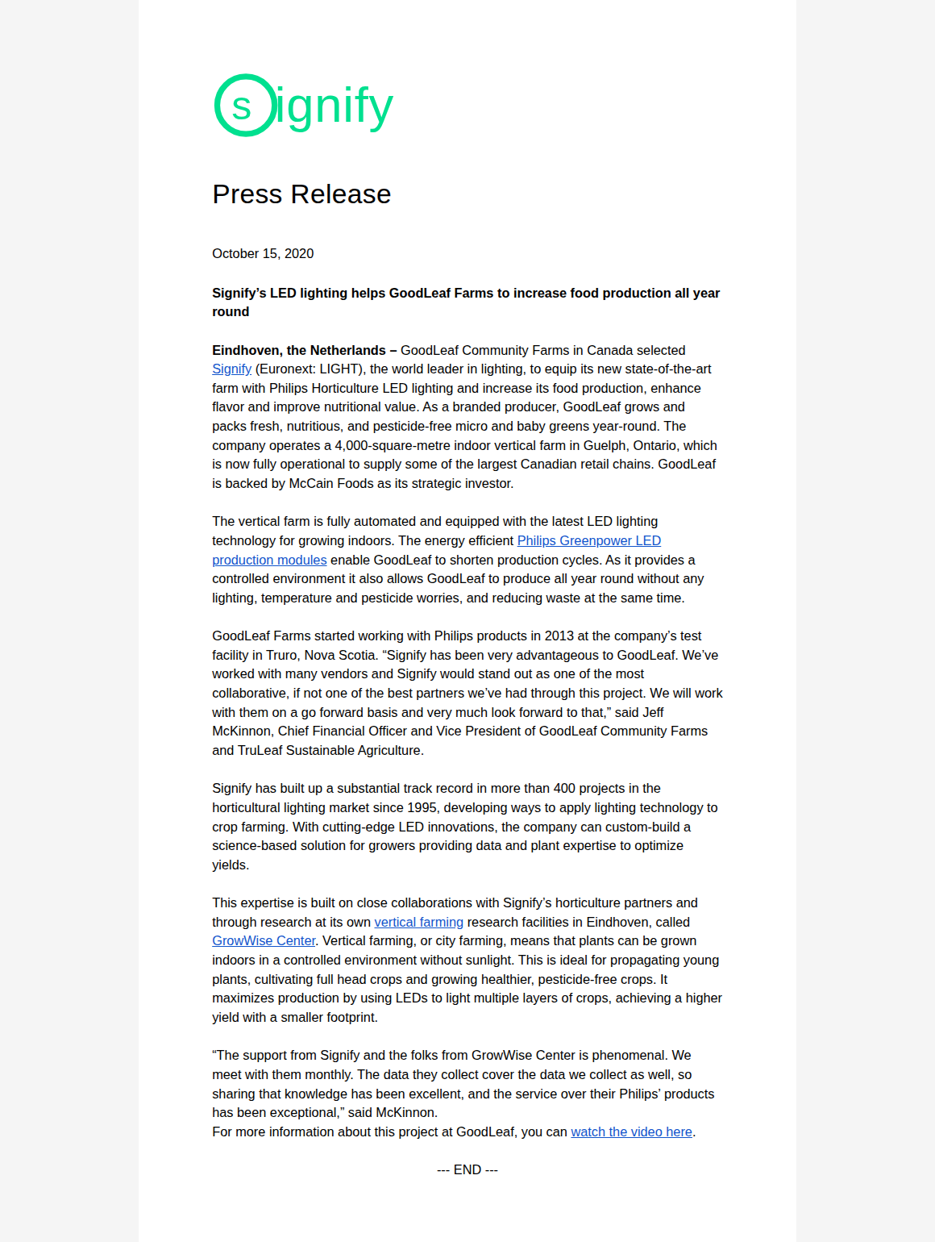s ignify
Press Release
October 15, 2020
Signify’s LED lighting helps GoodLeaf Farms to increase food production all year round
Eindhoven, the Netherlands – GoodLeaf Community Farms in Canada selected Signify (Euronext: LIGHT), the world leader in lighting, to equip its new state-of-the-art farm with Philips Horticulture LED lighting and increase its food production, enhance flavor and improve nutritional value. As a branded producer, GoodLeaf grows and packs fresh, nutritious, and pesticide-free micro and baby greens year-round. The company operates a 4,000-square-metre indoor vertical farm in Guelph, Ontario, which is now fully operational to supply some of the largest Canadian retail chains. GoodLeaf is backed by McCain Foods as its strategic investor.
The vertical farm is fully automated and equipped with the latest LED lighting technology for growing indoors. The energy efficient Philips Greenpower LED production modules enable GoodLeaf to shorten production cycles. As it provides a controlled environment it also allows GoodLeaf to produce all year round without any lighting, temperature and pesticide worries, and reducing waste at the same time.
GoodLeaf Farms started working with Philips products in 2013 at the company’s test facility in Truro, Nova Scotia. “Signify has been very advantageous to GoodLeaf. We’ve worked with many vendors and Signify would stand out as one of the most collaborative, if not one of the best partners we’ve had through this project. We will work with them on a go forward basis and very much look forward to that,” said Jeff McKinnon, Chief Financial Officer and Vice President of GoodLeaf Community Farms and TruLeaf Sustainable Agriculture.
Signify has built up a substantial track record in more than 400 projects in the horticultural lighting market since 1995, developing ways to apply lighting technology to crop farming. With cutting-edge LED innovations, the company can custom-build a science-based solution for growers providing data and plant expertise to optimize yields.
This expertise is built on close collaborations with Signify’s horticulture partners and through research at its own vertical farming research facilities in Eindhoven, called GrowWise Center. Vertical farming, or city farming, means that plants can be grown indoors in a controlled environment without sunlight. This is ideal for propagating young plants, cultivating full head crops and growing healthier, pesticide-free crops. It maximizes production by using LEDs to light multiple layers of crops, achieving a higher yield with a smaller footprint.
“The support from Signify and the folks from GrowWise Center is phenomenal. We meet with them monthly. The data they collect cover the data we collect as well, so sharing that knowledge has been excellent, and the service over their Philips’ products has been exceptional,” said McKinnon.
For more information about this project at GoodLeaf, you can watch the video here.
--- END ---